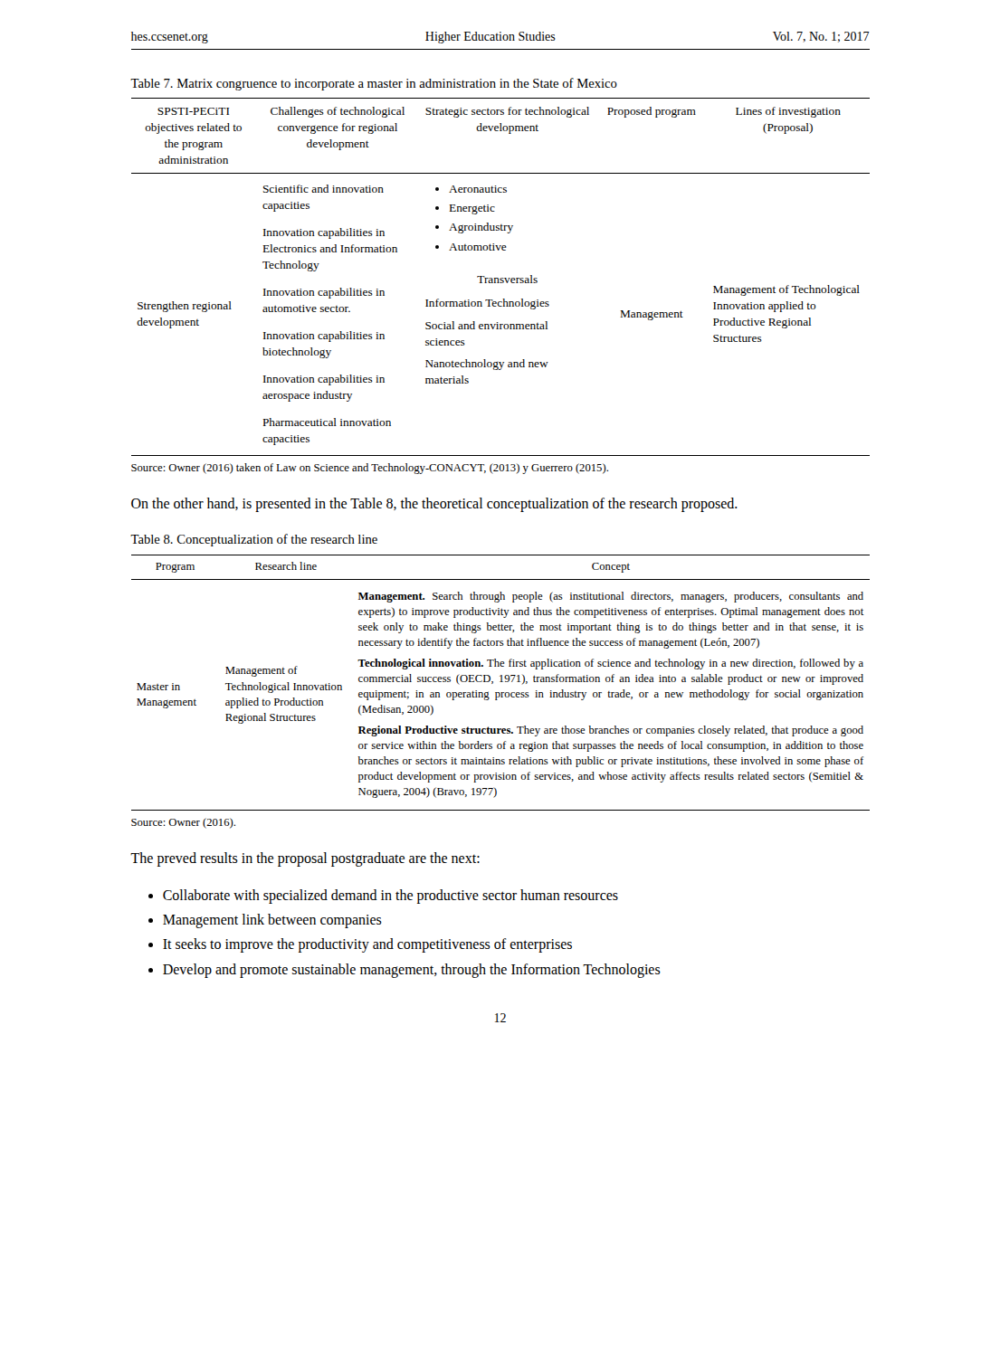hes.ccsenet.org Higher Education Studies Vol. 7, No. 1; 2017
Table 7. Matrix congruence to incorporate a master in administration in the State of Mexico
| SPSTI-PECiTI objectives related to the program administration | Challenges of technological convergence for regional development | Strategic sectors for technological development | Proposed program | Lines of investigation (Proposal) |
| --- | --- | --- | --- | --- |
| Strengthen regional development | Scientific and innovation capacities Innovation capabilities in Electronics and Information Technology Innovation capabilities in automotive sector. Innovation capabilities in biotechnology Innovation capabilities in aerospace industry Pharmaceutical innovation capacities | Aeronautics Energetic Agroindustry Automotive Transversals Information Technologies Social and environmental sciences Nanotechnology and new materials | Management | Management of Technological Innovation applied to Productive Regional Structures |
Source: Owner (2016) taken of Law on Science and Technology-CONACYT, (2013) y Guerrero (2015).
On the other hand, is presented in the Table 8, the theoretical conceptualization of the research proposed.
Table 8. Conceptualization of the research line
| Program | Research line | Concept |
| --- | --- | --- |
| Master in Management | Management of Technological Innovation applied to Production Regional Structures | Management. Search through people (as institutional directors, managers, producers, consultants and experts) to improve productivity and thus the competitiveness of enterprises. Optimal management does not seek only to make things better, the most important thing is to do things better and in that sense, it is necessary to identify the factors that influence the success of management (León, 2007) Technological innovation. The first application of science and technology in a new direction, followed by a commercial success (OECD, 1971), transformation of an idea into a salable product or new or improved equipment; in an operating process in industry or trade, or a new methodology for social organization (Medisan, 2000) Regional Productive structures. They are those branches or companies closely related, that produce a good or service within the borders of a region that surpasses the needs of local consumption, in addition to those branches or sectors it maintains relations with public or private institutions, these involved in some phase of product development or provision of services, and whose activity affects results related sectors (Semitiel & Noguera, 2004) (Bravo, 1977) |
Source: Owner (2016).
The preved results in the proposal postgraduate are the next:
Collaborate with specialized demand in the productive sector human resources
Management link between companies
It seeks to improve the productivity and competitiveness of enterprises
Develop and promote sustainable management, through the Information Technologies
12